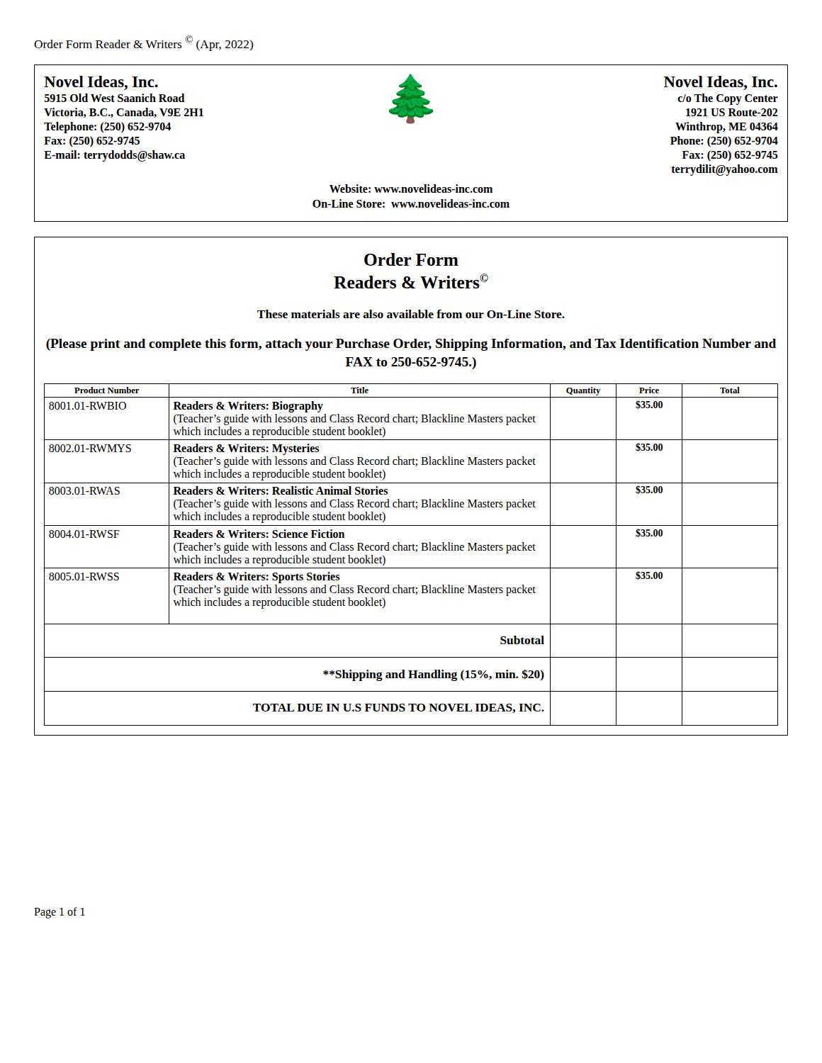Order Form Reader & Writers © (Apr, 2022)
| Novel Ideas, Inc. 5915 Old West Saanich Road Victoria, B.C., Canada, V9E 2H1 Telephone: (250) 652-9704 Fax: (250) 652-9745 E-mail: terrydodds@shaw.ca | 🌲 | Novel Ideas, Inc. c/o The Copy Center 1921 US Route-202 Winthrop, ME 04364 Phone: (250) 652-9704 Fax: (250) 652-9745 terrydilit@yahoo.com |
Website: www.novelideas-inc.com
On-Line Store: www.novelideas-inc.com
Order Form
Readers & Writers©
These materials are also available from our On-Line Store.
(Please print and complete this form, attach your Purchase Order, Shipping Information, and Tax Identification Number and FAX to 250-652-9745.)
| Product Number | Title | Quantity | Price | Total |
| --- | --- | --- | --- | --- |
| 8001.01-RWBIO | Readers & Writers: Biography (Teacher’s guide with lessons and Class Record chart; Blackline Masters packet which includes a reproducible student booklet) | | $35.00 | |
| 8002.01-RWMYS | Readers & Writers: Mysteries (Teacher’s guide with lessons and Class Record chart; Blackline Masters packet which includes a reproducible student booklet) | | $35.00 | |
| 8003.01-RWAS | Readers & Writers: Realistic Animal Stories (Teacher’s guide with lessons and Class Record chart; Blackline Masters packet which includes a reproducible student booklet) | | $35.00 | |
| 8004.01-RWSF | Readers & Writers: Science Fiction (Teacher’s guide with lessons and Class Record chart; Blackline Masters packet which includes a reproducible student booklet) | | $35.00 | |
| 8005.01-RWSS | Readers & Writers: Sports Stories (Teacher’s guide with lessons and Class Record chart; Blackline Masters packet which includes a reproducible student booklet) | | $35.00 | |
| Subtotal | | | |
| **Shipping and Handling (15%, min. $20) | | | |
| TOTAL DUE IN U.S FUNDS TO NOVEL IDEAS, INC. | | | |
Page 1 of 1